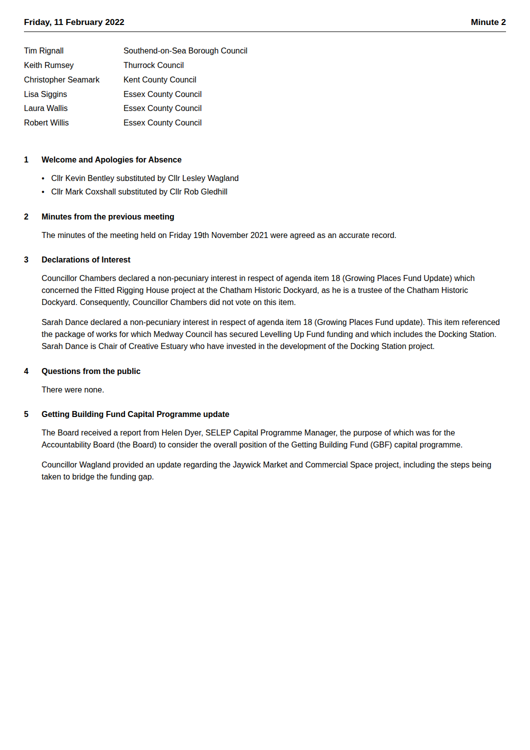Friday, 11 February 2022 Minute 2
| Tim Rignall | Southend-on-Sea Borough Council |
| Keith Rumsey | Thurrock Council |
| Christopher Seamark | Kent County Council |
| Lisa Siggins | Essex County Council |
| Laura Wallis | Essex County Council |
| Robert Willis | Essex County Council |
1 Welcome and Apologies for Absence
Cllr Kevin Bentley substituted by Cllr Lesley Wagland
Cllr Mark Coxshall substituted by Cllr Rob Gledhill
2 Minutes from the previous meeting
The minutes of the meeting held on Friday 19th November 2021 were agreed as an accurate record.
3 Declarations of Interest
Councillor Chambers declared a non-pecuniary interest in respect of agenda item 18 (Growing Places Fund Update) which concerned the Fitted Rigging House project at the Chatham Historic Dockyard, as he is a trustee of the Chatham Historic Dockyard. Consequently, Councillor Chambers did not vote on this item.
Sarah Dance declared a non-pecuniary interest in respect of agenda item 18 (Growing Places Fund update). This item referenced the package of works for which Medway Council has secured Levelling Up Fund funding and which includes the Docking Station. Sarah Dance is Chair of Creative Estuary who have invested in the development of the Docking Station project.
4 Questions from the public
There were none.
5 Getting Building Fund Capital Programme update
The Board received a report from Helen Dyer, SELEP Capital Programme Manager, the purpose of which was for the Accountability Board (the Board) to consider the overall position of the Getting Building Fund (GBF) capital programme.
Councillor Wagland provided an update regarding the Jaywick Market and Commercial Space project, including the steps being taken to bridge the funding gap.